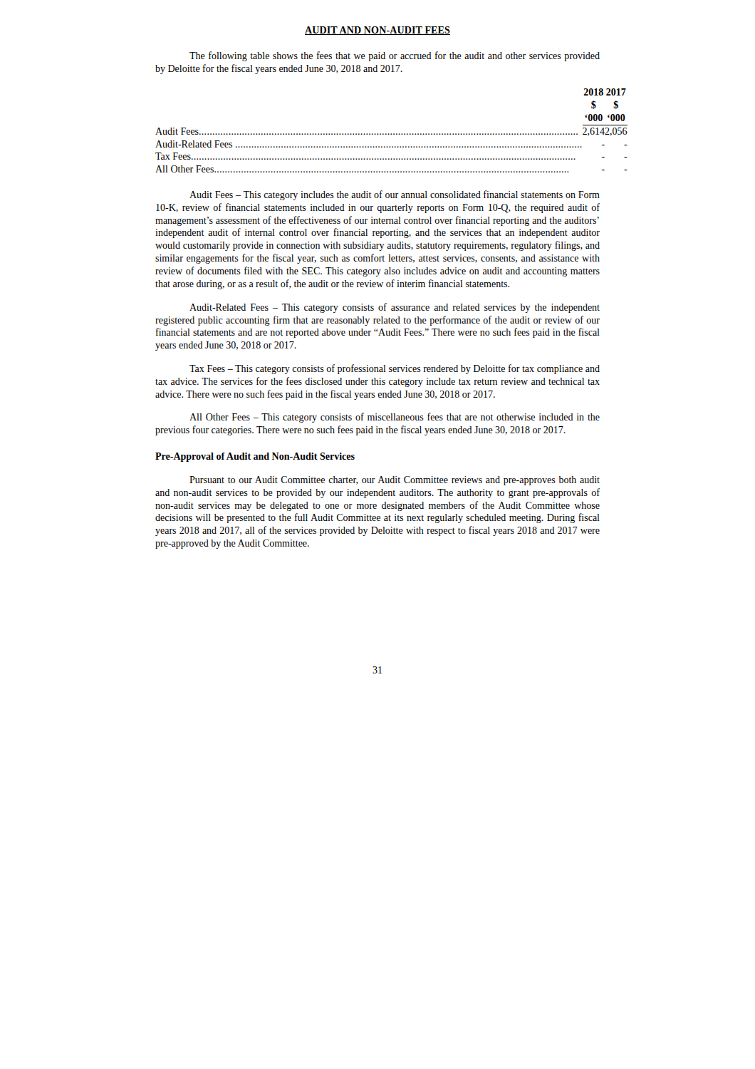AUDIT AND NON-AUDIT FEES
The following table shows the fees that we paid or accrued for the audit and other services provided by Deloitte for the fiscal years ended June 30, 2018 and 2017.
| | 2018 | 2017 |
| | $ ‘000 | $ ‘000 |
| Audit Fees ............................................................................................................................................. | 2,614 | 2,056 |
| Audit-Related Fees ................................................................................................................................. | - | - |
| Tax Fees ............................................................................................................................................... | - | - |
| All Other Fees .................................................................................................................................... | - | - |
Audit Fees – This category includes the audit of our annual consolidated financial statements on Form 10-K, review of financial statements included in our quarterly reports on Form 10-Q, the required audit of management’s assessment of the effectiveness of our internal control over financial reporting and the auditors’ independent audit of internal control over financial reporting, and the services that an independent auditor would customarily provide in connection with subsidiary audits, statutory requirements, regulatory filings, and similar engagements for the fiscal year, such as comfort letters, attest services, consents, and assistance with review of documents filed with the SEC. This category also includes advice on audit and accounting matters that arose during, or as a result of, the audit or the review of interim financial statements.
Audit-Related Fees – This category consists of assurance and related services by the independent registered public accounting firm that are reasonably related to the performance of the audit or review of our financial statements and are not reported above under “Audit Fees.” There were no such fees paid in the fiscal years ended June 30, 2018 or 2017.
Tax Fees – This category consists of professional services rendered by Deloitte for tax compliance and tax advice. The services for the fees disclosed under this category include tax return review and technical tax advice. There were no such fees paid in the fiscal years ended June 30, 2018 or 2017.
All Other Fees – This category consists of miscellaneous fees that are not otherwise included in the previous four categories. There were no such fees paid in the fiscal years ended June 30, 2018 or 2017.
Pre-Approval of Audit and Non-Audit Services
Pursuant to our Audit Committee charter, our Audit Committee reviews and pre-approves both audit and non-audit services to be provided by our independent auditors. The authority to grant pre-approvals of non-audit services may be delegated to one or more designated members of the Audit Committee whose decisions will be presented to the full Audit Committee at its next regularly scheduled meeting. During fiscal years 2018 and 2017, all of the services provided by Deloitte with respect to fiscal years 2018 and 2017 were pre-approved by the Audit Committee.
31